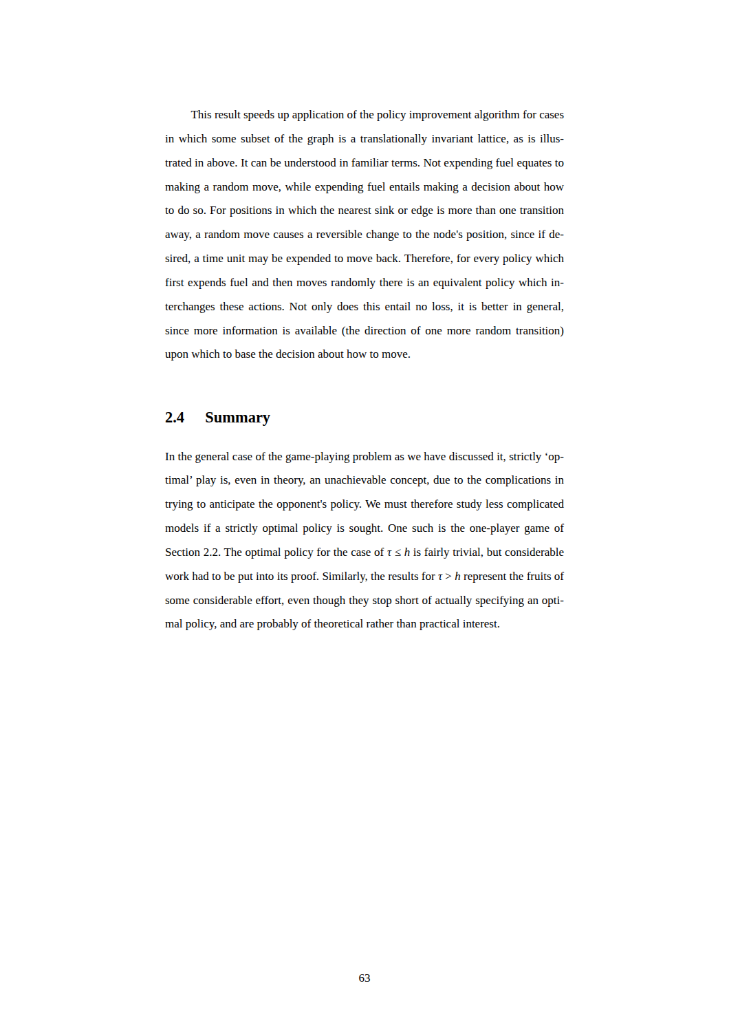This result speeds up application of the policy improvement algorithm for cases in which some subset of the graph is a translationally invariant lattice, as is illustrated in above. It can be understood in familiar terms. Not expending fuel equates to making a random move, while expending fuel entails making a decision about how to do so. For positions in which the nearest sink or edge is more than one transition away, a random move causes a reversible change to the node's position, since if desired, a time unit may be expended to move back. Therefore, for every policy which first expends fuel and then moves randomly there is an equivalent policy which interchanges these actions. Not only does this entail no loss, it is better in general, since more information is available (the direction of one more random transition) upon which to base the decision about how to move.
2.4 Summary
In the general case of the game-playing problem as we have discussed it, strictly ‘optimal’ play is, even in theory, an unachievable concept, due to the complications in trying to anticipate the opponent's policy. We must therefore study less complicated models if a strictly optimal policy is sought. One such is the one-player game of Section 2.2. The optimal policy for the case of τ ≤ h is fairly trivial, but considerable work had to be put into its proof. Similarly, the results for τ > h represent the fruits of some considerable effort, even though they stop short of actually specifying an optimal policy, and are probably of theoretical rather than practical interest.
63